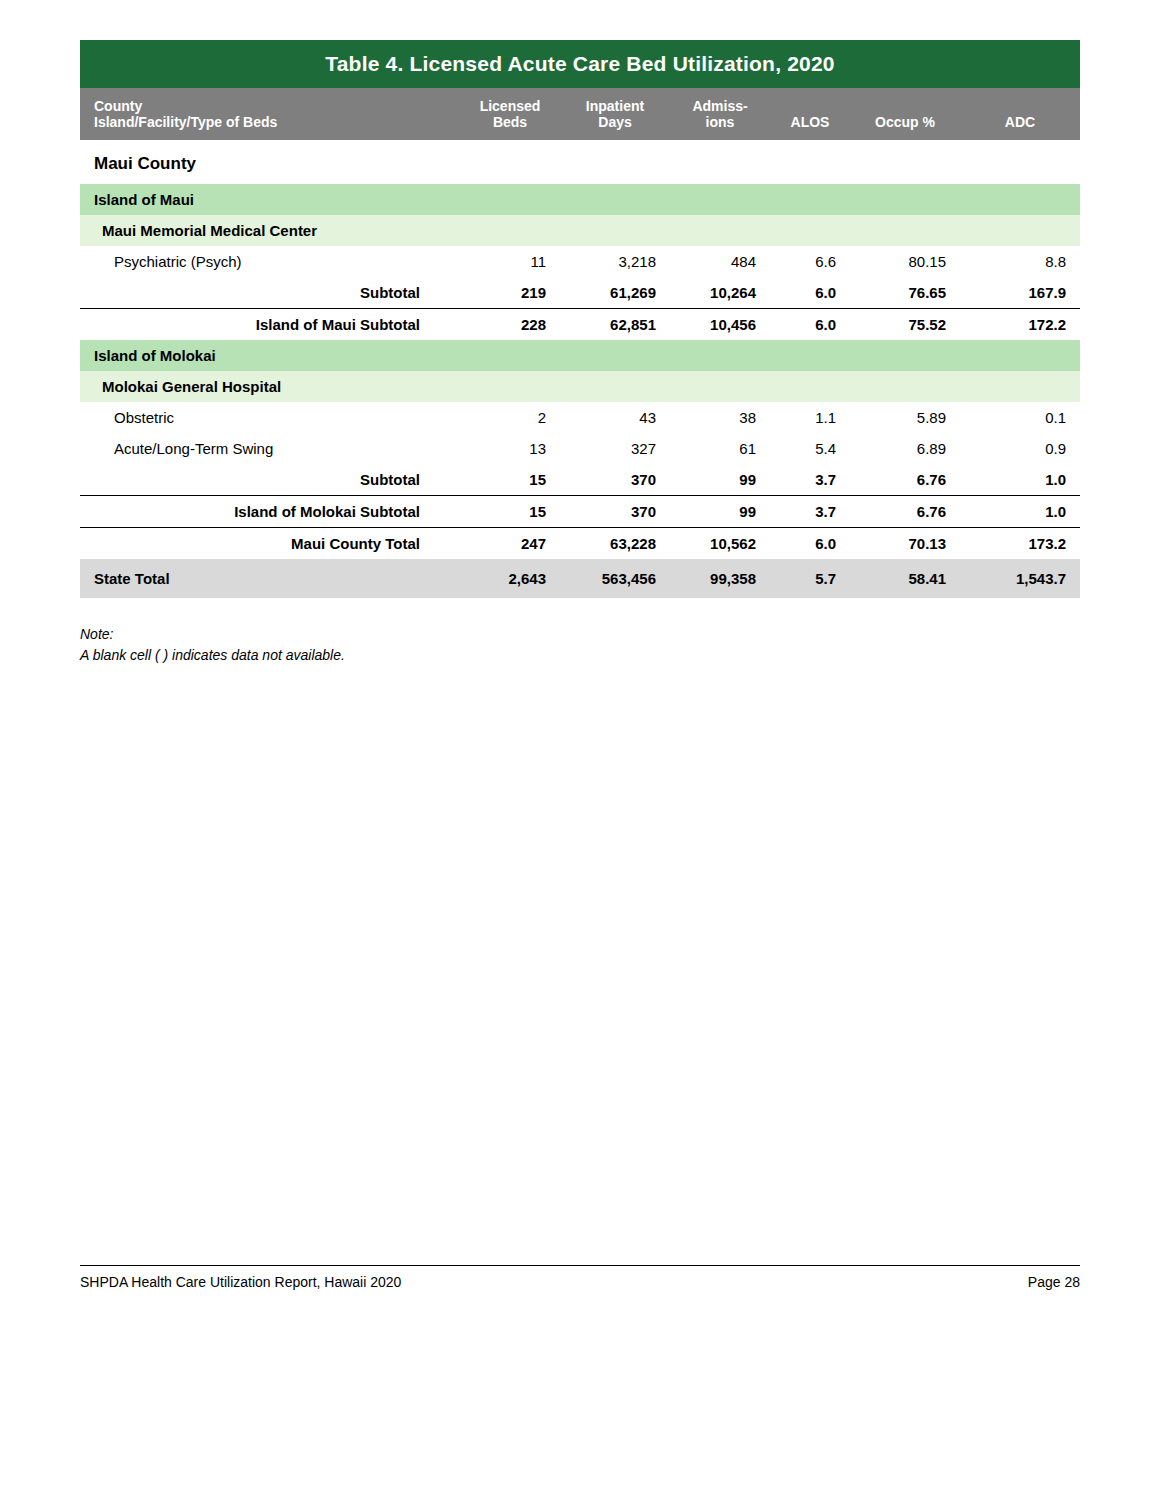Table 4. Licensed Acute Care Bed Utilization, 2020
| County Island/Facility/Type of Beds | Licensed Beds | Inpatient Days | Admiss- ions | ALOS | Occup % | ADC |
| --- | --- | --- | --- | --- | --- | --- |
| Maui County |
| Island of Maui |
| Maui Memorial Medical Center |
| Psychiatric (Psych) | 11 | 3,218 | 484 | 6.6 | 80.15 | 8.8 |
| Subtotal | 219 | 61,269 | 10,264 | 6.0 | 76.65 | 167.9 |
| Island of Maui Subtotal | 228 | 62,851 | 10,456 | 6.0 | 75.52 | 172.2 |
| Island of Molokai |
| Molokai General Hospital |
| Obstetric | 2 | 43 | 38 | 1.1 | 5.89 | 0.1 |
| Acute/Long-Term Swing | 13 | 327 | 61 | 5.4 | 6.89 | 0.9 |
| Subtotal | 15 | 370 | 99 | 3.7 | 6.76 | 1.0 |
| Island of Molokai Subtotal | 15 | 370 | 99 | 3.7 | 6.76 | 1.0 |
| Maui County Total | 247 | 63,228 | 10,562 | 6.0 | 70.13 | 173.2 |
| State Total | 2,643 | 563,456 | 99,358 | 5.7 | 58.41 | 1,543.7 |
Note:
A blank cell ( ) indicates data not available.
SHPDA Health Care Utilization Report, Hawaii 2020 Page 28